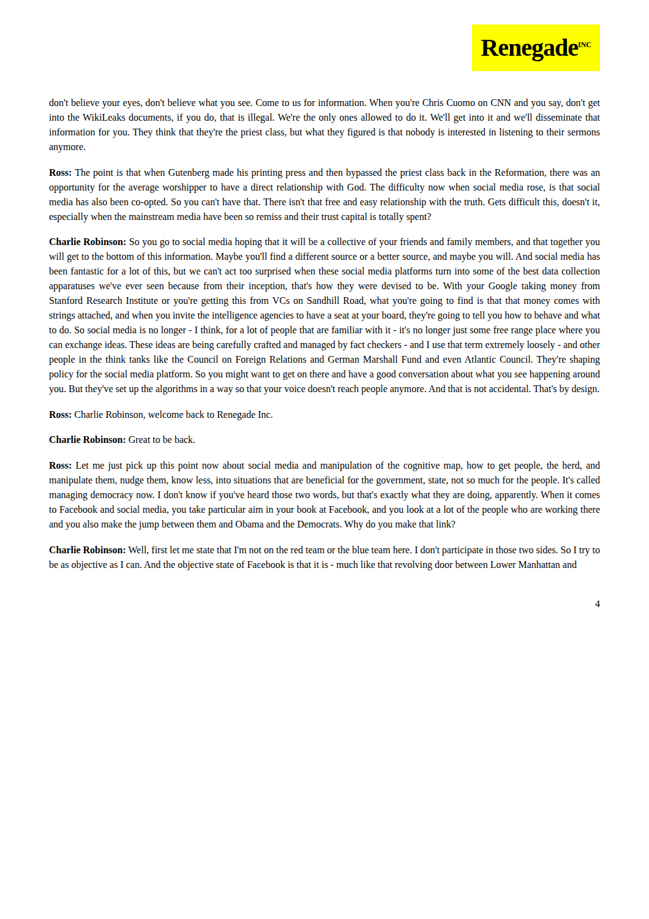RenegadeINC
don't believe your eyes, don't believe what you see. Come to us for information. When you're Chris Cuomo on CNN and you say, don't get into the WikiLeaks documents, if you do, that is illegal. We're the only ones allowed to do it. We'll get into it and we'll disseminate that information for you. They think that they're the priest class, but what they figured is that nobody is interested in listening to their sermons anymore.
Ross: The point is that when Gutenberg made his printing press and then bypassed the priest class back in the Reformation, there was an opportunity for the average worshipper to have a direct relationship with God. The difficulty now when social media rose, is that social media has also been co-opted. So you can't have that. There isn't that free and easy relationship with the truth. Gets difficult this, doesn't it, especially when the mainstream media have been so remiss and their trust capital is totally spent?
Charlie Robinson: So you go to social media hoping that it will be a collective of your friends and family members, and that together you will get to the bottom of this information. Maybe you'll find a different source or a better source, and maybe you will. And social media has been fantastic for a lot of this, but we can't act too surprised when these social media platforms turn into some of the best data collection apparatuses we've ever seen because from their inception, that's how they were devised to be. With your Google taking money from Stanford Research Institute or you're getting this from VCs on Sandhill Road, what you're going to find is that that money comes with strings attached, and when you invite the intelligence agencies to have a seat at your board, they're going to tell you how to behave and what to do. So social media is no longer - I think, for a lot of people that are familiar with it - it's no longer just some free range place where you can exchange ideas. These ideas are being carefully crafted and managed by fact checkers - and I use that term extremely loosely - and other people in the think tanks like the Council on Foreign Relations and German Marshall Fund and even Atlantic Council. They're shaping policy for the social media platform. So you might want to get on there and have a good conversation about what you see happening around you. But they've set up the algorithms in a way so that your voice doesn't reach people anymore. And that is not accidental. That's by design.
Ross: Charlie Robinson, welcome back to Renegade Inc.
Charlie Robinson: Great to be back.
Ross: Let me just pick up this point now about social media and manipulation of the cognitive map, how to get people, the herd, and manipulate them, nudge them, know less, into situations that are beneficial for the government, state, not so much for the people. It's called managing democracy now. I don't know if you've heard those two words, but that's exactly what they are doing, apparently. When it comes to Facebook and social media, you take particular aim in your book at Facebook, and you look at a lot of the people who are working there and you also make the jump between them and Obama and the Democrats. Why do you make that link?
Charlie Robinson: Well, first let me state that I'm not on the red team or the blue team here. I don't participate in those two sides. So I try to be as objective as I can. And the objective state of Facebook is that it is - much like that revolving door between Lower Manhattan and
4